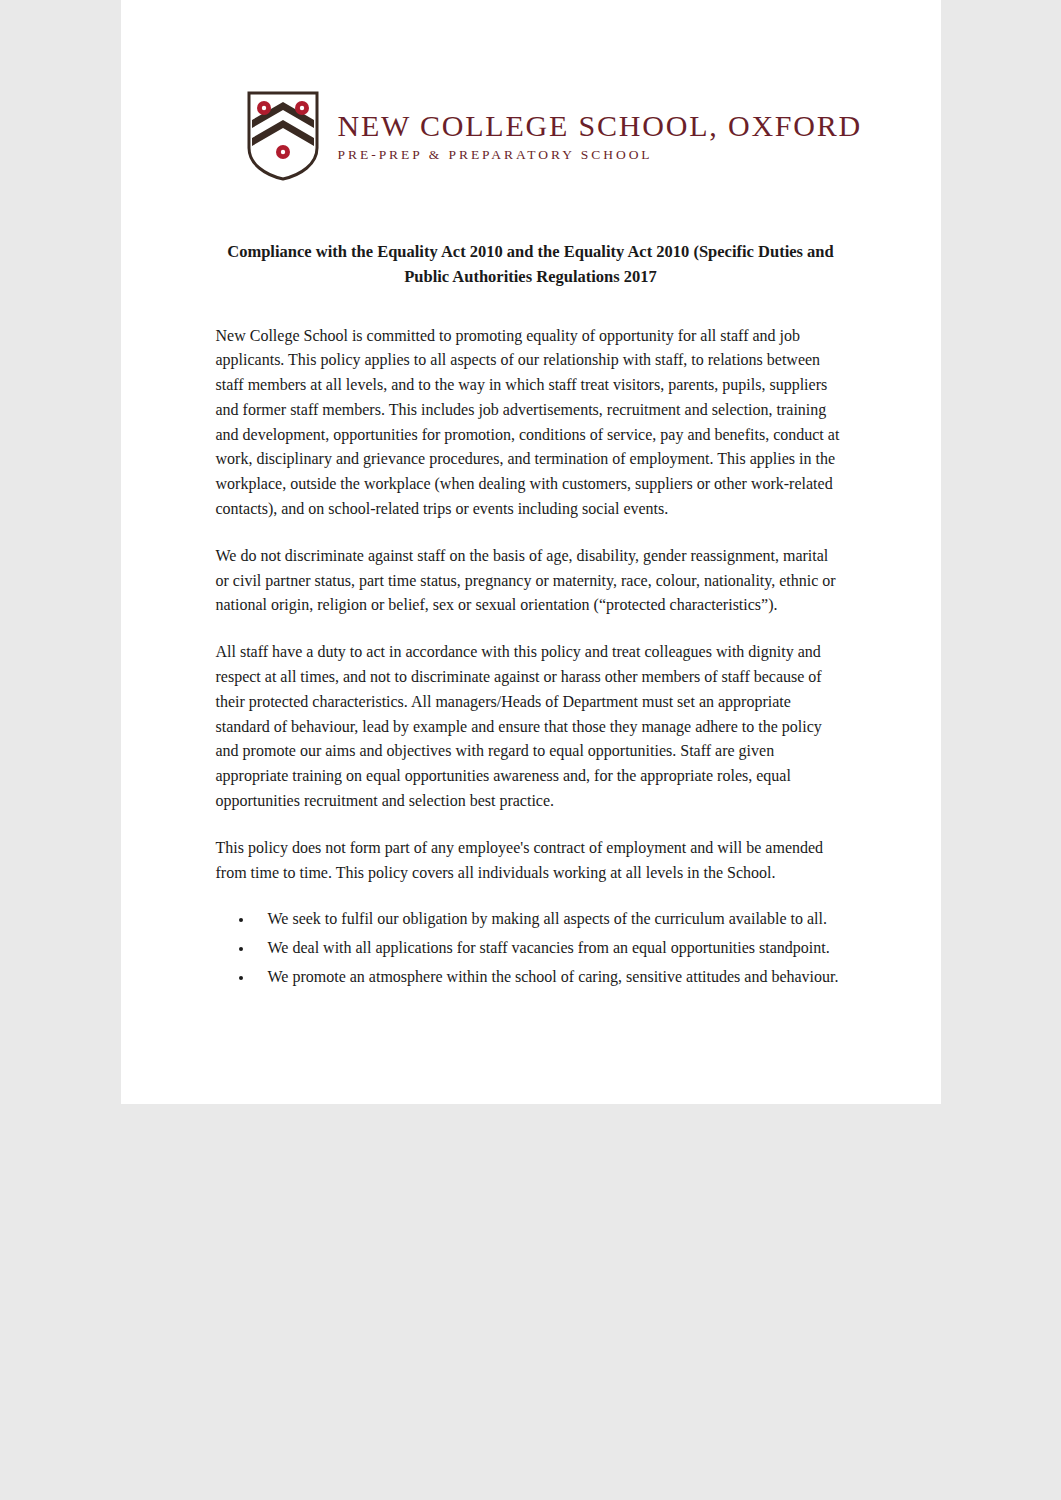NEW COLLEGE SCHOOL, OXFORD
PRE-PREP & PREPARATORY SCHOOL
Compliance with the Equality Act 2010 and the Equality Act 2010 (Specific Duties and Public Authorities Regulations 2017
New College School is committed to promoting equality of opportunity for all staff and job applicants. This policy applies to all aspects of our relationship with staff, to relations between staff members at all levels, and to the way in which staff treat visitors, parents, pupils, suppliers and former staff members. This includes job advertisements, recruitment and selection, training and development, opportunities for promotion, conditions of service, pay and benefits, conduct at work, disciplinary and grievance procedures, and termination of employment. This applies in the workplace, outside the workplace (when dealing with customers, suppliers or other work-related contacts), and on school-related trips or events including social events.
We do not discriminate against staff on the basis of age, disability, gender reassignment, marital or civil partner status, part time status, pregnancy or maternity, race, colour, nationality, ethnic or national origin, religion or belief, sex or sexual orientation (“protected characteristics”).
All staff have a duty to act in accordance with this policy and treat colleagues with dignity and respect at all times, and not to discriminate against or harass other members of staff because of their protected characteristics. All managers/Heads of Department must set an appropriate standard of behaviour, lead by example and ensure that those they manage adhere to the policy and promote our aims and objectives with regard to equal opportunities. Staff are given appropriate training on equal opportunities awareness and, for the appropriate roles, equal opportunities recruitment and selection best practice.
This policy does not form part of any employee's contract of employment and will be amended from time to time. This policy covers all individuals working at all levels in the School.
We seek to fulfil our obligation by making all aspects of the curriculum available to all.
We deal with all applications for staff vacancies from an equal opportunities standpoint.
We promote an atmosphere within the school of caring, sensitive attitudes and behaviour.